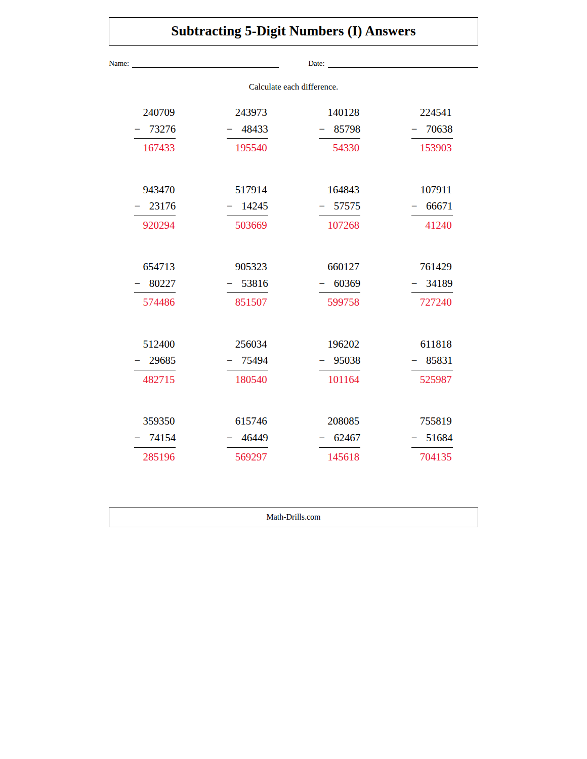Subtracting 5-Digit Numbers (I) Answers
Name:
Date:
Calculate each difference.
| 240709 − 73276 167433 | 243973 − 48433 195540 | 140128 − 85798 54330 | 224541 − 70638 153903 |
| 943470 − 23176 920294 | 517914 − 14245 503669 | 164843 − 57575 107268 | 107911 − 66671 41240 |
| 654713 − 80227 574486 | 905323 − 53816 851507 | 660127 − 60369 599758 | 761429 − 34189 727240 |
| 512400 − 29685 482715 | 256034 − 75494 180540 | 196202 − 95038 101164 | 611818 − 85831 525987 |
| 359350 − 74154 285196 | 615746 − 46449 569297 | 208085 − 62467 145618 | 755819 − 51684 704135 |
Math-Drills.com